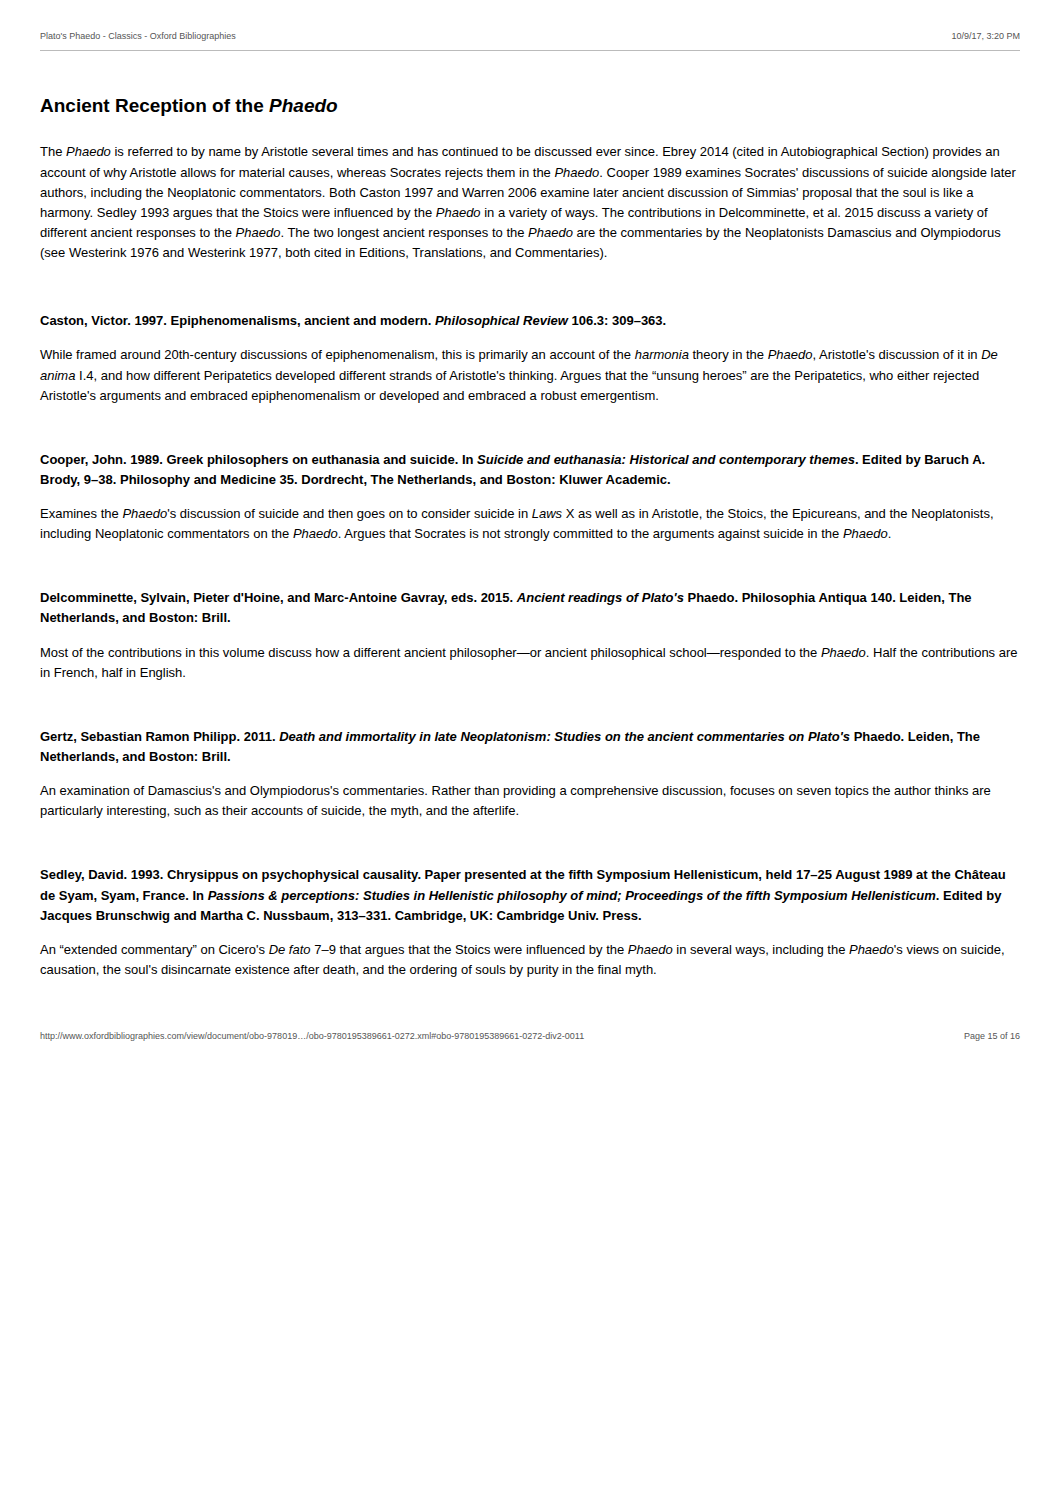Plato's Phaedo - Classics - Oxford Bibliographies 10/9/17, 3:20 PM
Ancient Reception of the Phaedo
The Phaedo is referred to by name by Aristotle several times and has continued to be discussed ever since. Ebrey 2014 (cited in Autobiographical Section) provides an account of why Aristotle allows for material causes, whereas Socrates rejects them in the Phaedo. Cooper 1989 examines Socrates' discussions of suicide alongside later authors, including the Neoplatonic commentators. Both Caston 1997 and Warren 2006 examine later ancient discussion of Simmias' proposal that the soul is like a harmony. Sedley 1993 argues that the Stoics were influenced by the Phaedo in a variety of ways. The contributions in Delcomminette, et al. 2015 discuss a variety of different ancient responses to the Phaedo. The two longest ancient responses to the Phaedo are the commentaries by the Neoplatonists Damascius and Olympiodorus (see Westerink 1976 and Westerink 1977, both cited in Editions, Translations, and Commentaries).
Caston, Victor. 1997. Epiphenomenalisms, ancient and modern. Philosophical Review 106.3: 309–363.
While framed around 20th-century discussions of epiphenomenalism, this is primarily an account of the harmonia theory in the Phaedo, Aristotle's discussion of it in De anima I.4, and how different Peripatetics developed different strands of Aristotle's thinking. Argues that the “unsung heroes” are the Peripatetics, who either rejected Aristotle's arguments and embraced epiphenomenalism or developed and embraced a robust emergentism.
Cooper, John. 1989. Greek philosophers on euthanasia and suicide. In Suicide and euthanasia: Historical and contemporary themes. Edited by Baruch A. Brody, 9–38. Philosophy and Medicine 35. Dordrecht, The Netherlands, and Boston: Kluwer Academic.
Examines the Phaedo's discussion of suicide and then goes on to consider suicide in Laws X as well as in Aristotle, the Stoics, the Epicureans, and the Neoplatonists, including Neoplatonic commentators on the Phaedo. Argues that Socrates is not strongly committed to the arguments against suicide in the Phaedo.
Delcomminette, Sylvain, Pieter d'Hoine, and Marc-Antoine Gavray, eds. 2015. Ancient readings of Plato's Phaedo. Philosophia Antiqua 140. Leiden, The Netherlands, and Boston: Brill.
Most of the contributions in this volume discuss how a different ancient philosopher—or ancient philosophical school—responded to the Phaedo. Half the contributions are in French, half in English.
Gertz, Sebastian Ramon Philipp. 2011. Death and immortality in late Neoplatonism: Studies on the ancient commentaries on Plato's Phaedo. Leiden, The Netherlands, and Boston: Brill.
An examination of Damascius's and Olympiodorus's commentaries. Rather than providing a comprehensive discussion, focuses on seven topics the author thinks are particularly interesting, such as their accounts of suicide, the myth, and the afterlife.
Sedley, David. 1993. Chrysippus on psychophysical causality. Paper presented at the fifth Symposium Hellenisticum, held 17–25 August 1989 at the Château de Syam, Syam, France. In Passions & perceptions: Studies in Hellenistic philosophy of mind; Proceedings of the fifth Symposium Hellenisticum. Edited by Jacques Brunschwig and Martha C. Nussbaum, 313–331. Cambridge, UK: Cambridge Univ. Press.
An “extended commentary” on Cicero's De fato 7–9 that argues that the Stoics were influenced by the Phaedo in several ways, including the Phaedo's views on suicide, causation, the soul's disincarnate existence after death, and the ordering of souls by purity in the final myth.
http://www.oxfordbibliographies.com/view/document/obo-978019…/obo-9780195389661-0272.xml#obo-9780195389661-0272-div2-0011 Page 15 of 16